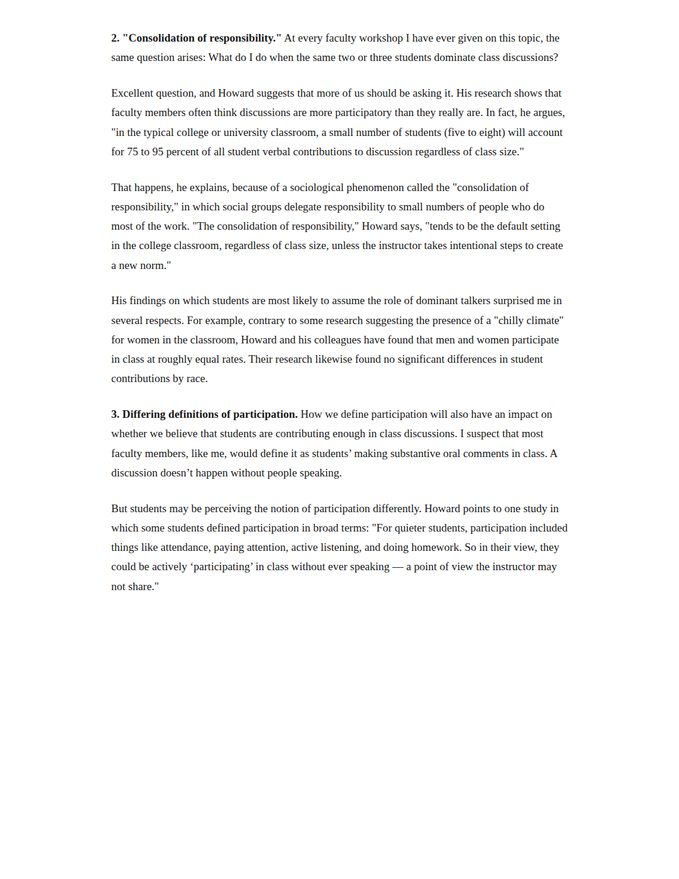2. "Consolidation of responsibility." At every faculty workshop I have ever given on this topic, the same question arises: What do I do when the same two or three students dominate class discussions?
Excellent question, and Howard suggests that more of us should be asking it. His research shows that faculty members often think discussions are more participatory than they really are. In fact, he argues, "in the typical college or university classroom, a small number of students (five to eight) will account for 75 to 95 percent of all student verbal contributions to discussion regardless of class size."
That happens, he explains, because of a sociological phenomenon called the "consolidation of responsibility," in which social groups delegate responsibility to small numbers of people who do most of the work. "The consolidation of responsibility," Howard says, "tends to be the default setting in the college classroom, regardless of class size, unless the instructor takes intentional steps to create a new norm."
His findings on which students are most likely to assume the role of dominant talkers surprised me in several respects. For example, contrary to some research suggesting the presence of a "chilly climate" for women in the classroom, Howard and his colleagues have found that men and women participate in class at roughly equal rates. Their research likewise found no significant differences in student contributions by race.
3. Differing definitions of participation. How we define participation will also have an impact on whether we believe that students are contributing enough in class discussions. I suspect that most faculty members, like me, would define it as students’ making substantive oral comments in class. A discussion doesn’t happen without people speaking.
But students may be perceiving the notion of participation differently. Howard points to one study in which some students defined participation in broad terms: "For quieter students, participation included things like attendance, paying attention, active listening, and doing homework. So in their view, they could be actively ‘participating’ in class without ever speaking — a point of view the instructor may not share."